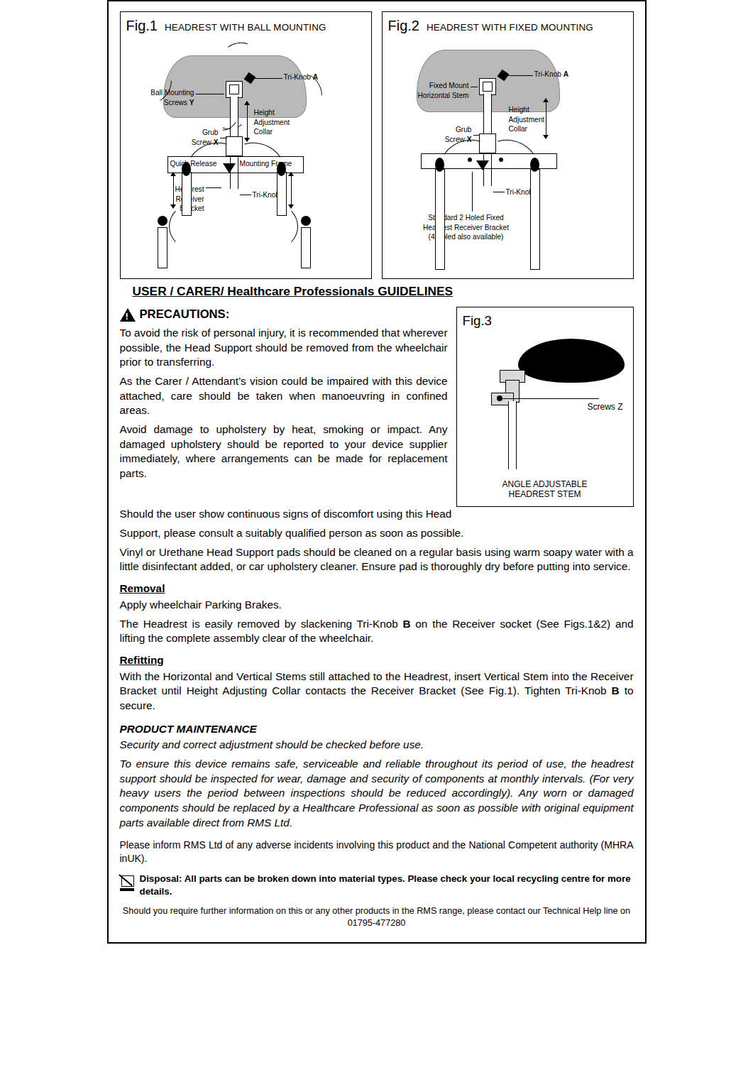Fig.1 HEADREST WITH BALL MOUNTING
Tri-Knob A
Ball Mounting
Screws Y
Height
Adjustment
Collar
Grub
Screw X
Quick Release
Mounting Frame
Headrest
Receiver
Bracket
Tri-Knob B
Fig.2 HEADREST WITH FIXED MOUNTING
Tri-Knob A
Fixed Mount
Horizontal Stem
Height
Adjustment
Collar
Grub
Screw X
Tri-Knob B
Standard 2 Holed Fixed
Headrest Receiver Bracket
(4 Holed also available)
USER / CARER/ Healthcare Professionals GUIDELINES
! PRECAUTIONS:
To avoid the risk of personal injury, it is recommended that wherever possible, the Head Support should be removed from the wheelchair prior to transferring.
As the Carer / Attendant’s vision could be impaired with this device attached, care should be taken when manoeuvring in confined areas.
Avoid damage to upholstery by heat, smoking or impact. Any damaged upholstery should be reported to your device supplier immediately, where arrangements can be made for replacement parts.
Fig.3
Screws Z
ANGLE ADJUSTABLE
HEADREST STEM
Should the user show continuous signs of discomfort using this Head
Support, please consult a suitably qualified person as soon as possible.
Vinyl or Urethane Head Support pads should be cleaned on a regular basis using warm soapy water with a little disinfectant added, or car upholstery cleaner. Ensure pad is thoroughly dry before putting into service.
Removal
Apply wheelchair Parking Brakes.
The Headrest is easily removed by slackening Tri-Knob B on the Receiver socket (See Figs.1&2) and lifting the complete assembly clear of the wheelchair.
Refitting
With the Horizontal and Vertical Stems still attached to the Headrest, insert Vertical Stem into the Receiver Bracket until Height Adjusting Collar contacts the Receiver Bracket (See Fig.1). Tighten Tri-Knob B to secure.
PRODUCT MAINTENANCE
Security and correct adjustment should be checked before use.
To ensure this device remains safe, serviceable and reliable throughout its period of use, the headrest support should be inspected for wear, damage and security of components at monthly intervals. (For very heavy users the period between inspections should be reduced accordingly). Any worn or damaged components should be replaced by a Healthcare Professional as soon as possible with original equipment parts available direct from RMS Ltd.
Please inform RMS Ltd of any adverse incidents involving this product and the National Competent authority (MHRA inUK).
Disposal: All parts can be broken down into material types. Please check your local recycling centre for more details.
Should you require further information on this or any other products in the RMS range, please contact our Technical Help line on 01795-477280